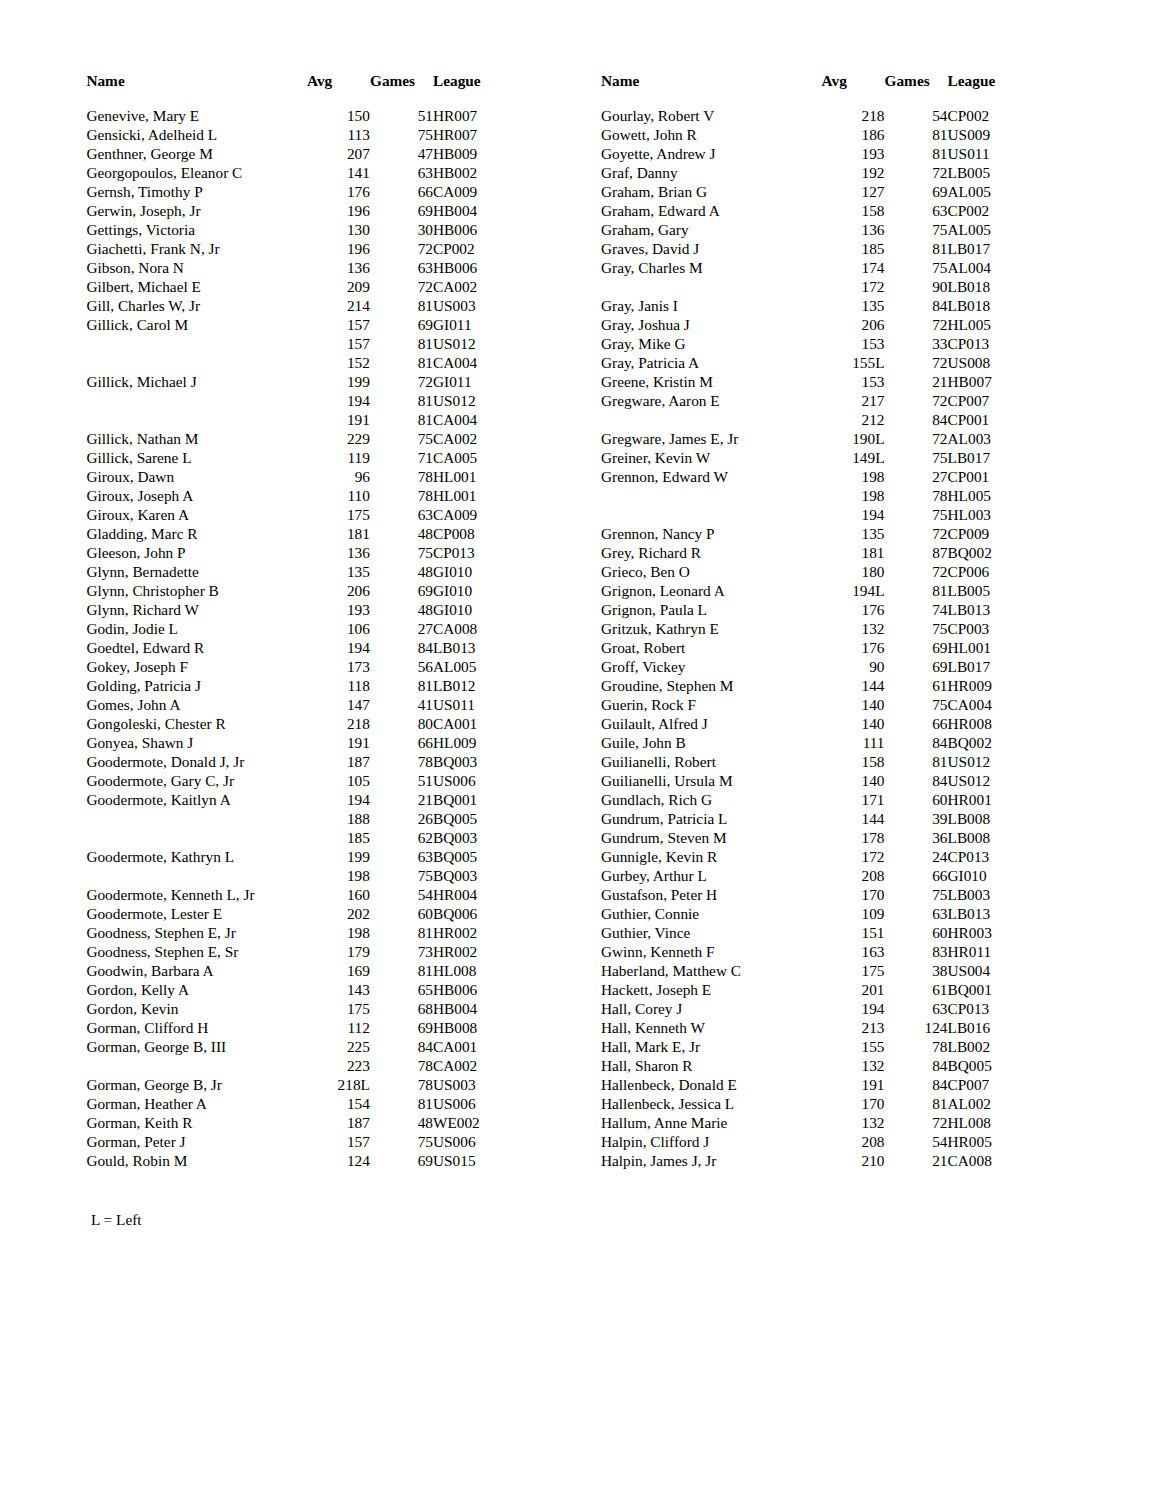| Name | Avg | Games | League | | Name | Avg | Games | League |
| --- | --- | --- | --- | --- | --- | --- | --- | --- |
| Genevive, Mary E | 150 | 51 | HR007 | | Gourlay, Robert V | 218 | 54 | CP002 |
| Gensicki, Adelheid L | 113 | 75 | HR007 | | Gowett, John R | 186 | 81 | US009 |
| Genthner, George M | 207 | 47 | HB009 | | Goyette, Andrew J | 193 | 81 | US011 |
| Georgopoulos, Eleanor C | 141 | 63 | HB002 | | Graf, Danny | 192 | 72 | LB005 |
| Gernsh, Timothy P | 176 | 66 | CA009 | | Graham, Brian G | 127 | 69 | AL005 |
| Gerwin, Joseph, Jr | 196 | 69 | HB004 | | Graham, Edward A | 158 | 63 | CP002 |
| Gettings, Victoria | 130 | 30 | HB006 | | Graham, Gary | 136 | 75 | AL005 |
| Giachetti, Frank N, Jr | 196 | 72 | CP002 | | Graves, David J | 185 | 81 | LB017 |
| Gibson, Nora N | 136 | 63 | HB006 | | Gray, Charles M | 174 | 75 | AL004 |
| Gilbert, Michael E | 209 | 72 | CA002 | | | 172 | 90 | LB018 |
| Gill, Charles W, Jr | 214 | 81 | US003 | | Gray, Janis I | 135 | 84 | LB018 |
| Gillick, Carol M | 157 | 69 | GI011 | | Gray, Joshua J | 206 | 72 | HL005 |
| | 157 | 81 | US012 | | Gray, Mike G | 153 | 33 | CP013 |
| | 152 | 81 | CA004 | | Gray, Patricia A | 155L | 72 | US008 |
| Gillick, Michael J | 199 | 72 | GI011 | | Greene, Kristin M | 153 | 21 | HB007 |
| | 194 | 81 | US012 | | Gregware, Aaron E | 217 | 72 | CP007 |
| | 191 | 81 | CA004 | | | 212 | 84 | CP001 |
| Gillick, Nathan M | 229 | 75 | CA002 | | Gregware, James E, Jr | 190L | 72 | AL003 |
| Gillick, Sarene L | 119 | 71 | CA005 | | Greiner, Kevin W | 149L | 75 | LB017 |
| Giroux, Dawn | 96 | 78 | HL001 | | Grennon, Edward W | 198 | 27 | CP001 |
| Giroux, Joseph A | 110 | 78 | HL001 | | | 198 | 78 | HL005 |
| Giroux, Karen A | 175 | 63 | CA009 | | | 194 | 75 | HL003 |
| Gladding, Marc R | 181 | 48 | CP008 | | Grennon, Nancy P | 135 | 72 | CP009 |
| Gleeson, John P | 136 | 75 | CP013 | | Grey, Richard R | 181 | 87 | BQ002 |
| Glynn, Bernadette | 135 | 48 | GI010 | | Grieco, Ben O | 180 | 72 | CP006 |
| Glynn, Christopher B | 206 | 69 | GI010 | | Grignon, Leonard A | 194L | 81 | LB005 |
| Glynn, Richard W | 193 | 48 | GI010 | | Grignon, Paula L | 176 | 74 | LB013 |
| Godin, Jodie L | 106 | 27 | CA008 | | Gritzuk, Kathryn E | 132 | 75 | CP003 |
| Goedtel, Edward R | 194 | 84 | LB013 | | Groat, Robert | 176 | 69 | HL001 |
| Gokey, Joseph F | 173 | 56 | AL005 | | Groff, Vickey | 90 | 69 | LB017 |
| Golding, Patricia J | 118 | 81 | LB012 | | Groudine, Stephen M | 144 | 61 | HR009 |
| Gomes, John A | 147 | 41 | US011 | | Guerin, Rock F | 140 | 75 | CA004 |
| Gongoleski, Chester R | 218 | 80 | CA001 | | Guilault, Alfred J | 140 | 66 | HR008 |
| Gonyea, Shawn J | 191 | 66 | HL009 | | Guile, John B | 111 | 84 | BQ002 |
| Goodermote, Donald J, Jr | 187 | 78 | BQ003 | | Guilianelli, Robert | 158 | 81 | US012 |
| Goodermote, Gary C, Jr | 105 | 51 | US006 | | Guilianelli, Ursula M | 140 | 84 | US012 |
| Goodermote, Kaitlyn A | 194 | 21 | BQ001 | | Gundlach, Rich G | 171 | 60 | HR001 |
| | 188 | 26 | BQ005 | | Gundrum, Patricia L | 144 | 39 | LB008 |
| | 185 | 62 | BQ003 | | Gundrum, Steven M | 178 | 36 | LB008 |
| Goodermote, Kathryn L | 199 | 63 | BQ005 | | Gunnigle, Kevin R | 172 | 24 | CP013 |
| | 198 | 75 | BQ003 | | Gurbey, Arthur L | 208 | 66 | GI010 |
| Goodermote, Kenneth L, Jr | 160 | 54 | HR004 | | Gustafson, Peter H | 170 | 75 | LB003 |
| Goodermote, Lester E | 202 | 60 | BQ006 | | Guthier, Connie | 109 | 63 | LB013 |
| Goodness, Stephen E, Jr | 198 | 81 | HR002 | | Guthier, Vince | 151 | 60 | HR003 |
| Goodness, Stephen E, Sr | 179 | 73 | HR002 | | Gwinn, Kenneth F | 163 | 83 | HR011 |
| Goodwin, Barbara A | 169 | 81 | HL008 | | Haberland, Matthew C | 175 | 38 | US004 |
| Gordon, Kelly A | 143 | 65 | HB006 | | Hackett, Joseph E | 201 | 61 | BQ001 |
| Gordon, Kevin | 175 | 68 | HB004 | | Hall, Corey J | 194 | 63 | CP013 |
| Gorman, Clifford H | 112 | 69 | HB008 | | Hall, Kenneth W | 213 | 124 | LB016 |
| Gorman, George B, III | 225 | 84 | CA001 | | Hall, Mark E, Jr | 155 | 78 | LB002 |
| | 223 | 78 | CA002 | | Hall, Sharon R | 132 | 84 | BQ005 |
| Gorman, George B, Jr | 218L | 78 | US003 | | Hallenbeck, Donald E | 191 | 84 | CP007 |
| Gorman, Heather A | 154 | 81 | US006 | | Hallenbeck, Jessica L | 170 | 81 | AL002 |
| Gorman, Keith R | 187 | 48 | WE002 | | Hallum, Anne Marie | 132 | 72 | HL008 |
| Gorman, Peter J | 157 | 75 | US006 | | Halpin, Clifford J | 208 | 54 | HR005 |
| Gould, Robin M | 124 | 69 | US015 | | Halpin, James J, Jr | 210 | 21 | CA008 |
L = Left